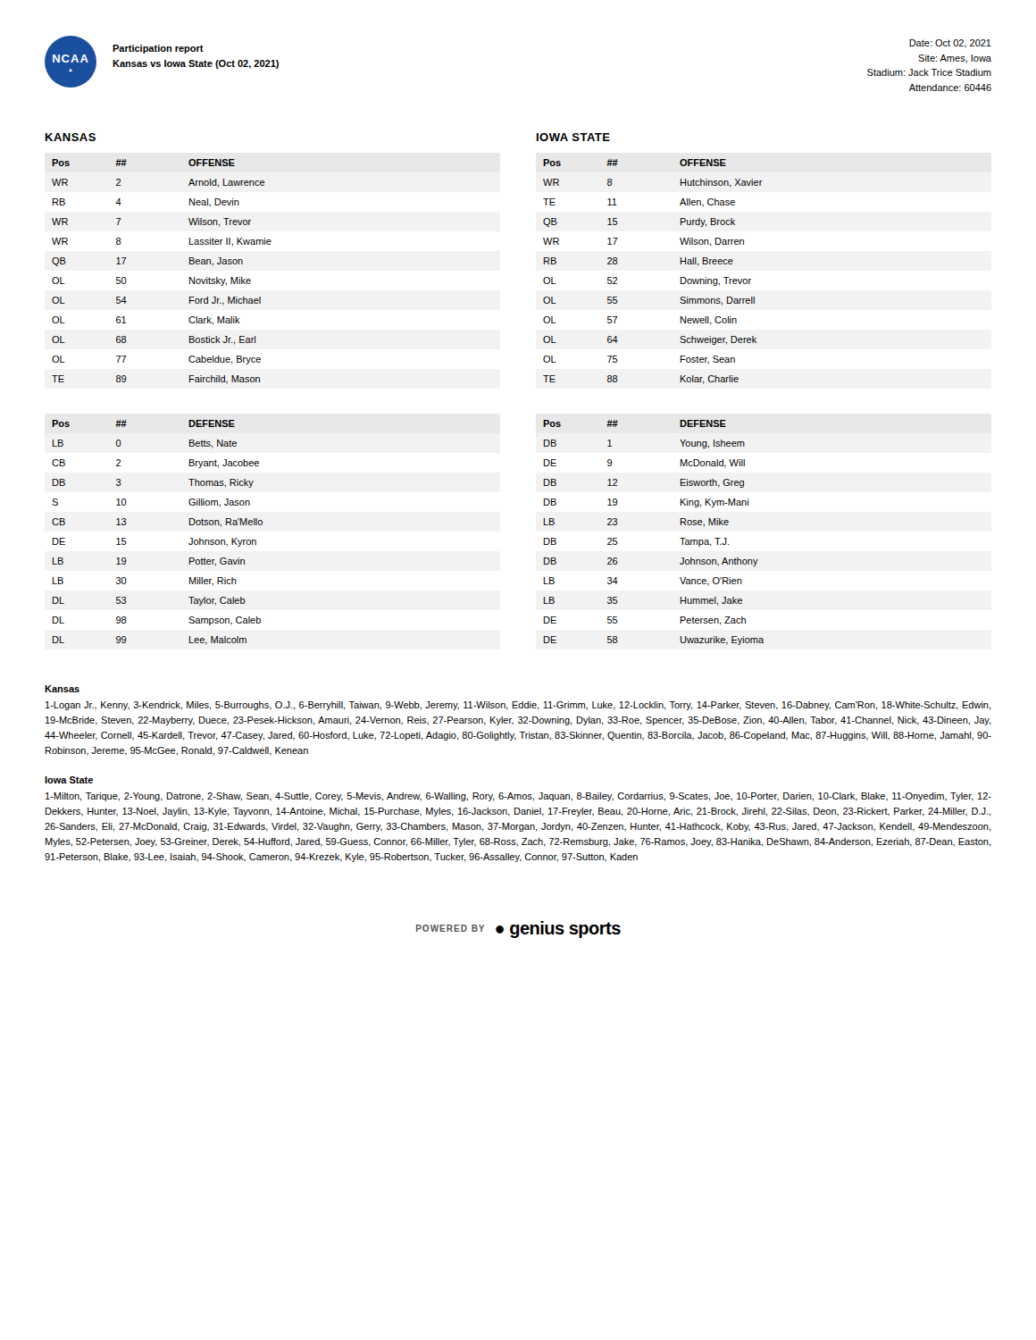NCAA▲
Participation report
Kansas vs Iowa State (Oct 02, 2021)
Date: Oct 02, 2021
Site: Ames, Iowa
Stadium: Jack Trice Stadium
Attendance: 60446
KANSAS
| Pos | ## | OFFENSE |
| --- | --- | --- |
| WR | 2 | Arnold, Lawrence |
| RB | 4 | Neal, Devin |
| WR | 7 | Wilson, Trevor |
| WR | 8 | Lassiter II, Kwamie |
| QB | 17 | Bean, Jason |
| OL | 50 | Novitsky, Mike |
| OL | 54 | Ford Jr., Michael |
| OL | 61 | Clark, Malik |
| OL | 68 | Bostick Jr., Earl |
| OL | 77 | Cabeldue, Bryce |
| TE | 89 | Fairchild, Mason |
| Pos | ## | DEFENSE |
| --- | --- | --- |
| LB | 0 | Betts, Nate |
| CB | 2 | Bryant, Jacobee |
| DB | 3 | Thomas, Ricky |
| S | 10 | Gilliom, Jason |
| CB | 13 | Dotson, Ra'Mello |
| DE | 15 | Johnson, Kyron |
| LB | 19 | Potter, Gavin |
| LB | 30 | Miller, Rich |
| DL | 53 | Taylor, Caleb |
| DL | 98 | Sampson, Caleb |
| DL | 99 | Lee, Malcolm |
IOWA STATE
| Pos | ## | OFFENSE |
| --- | --- | --- |
| WR | 8 | Hutchinson, Xavier |
| TE | 11 | Allen, Chase |
| QB | 15 | Purdy, Brock |
| WR | 17 | Wilson, Darren |
| RB | 28 | Hall, Breece |
| OL | 52 | Downing, Trevor |
| OL | 55 | Simmons, Darrell |
| OL | 57 | Newell, Colin |
| OL | 64 | Schweiger, Derek |
| OL | 75 | Foster, Sean |
| TE | 88 | Kolar, Charlie |
| Pos | ## | DEFENSE |
| --- | --- | --- |
| DB | 1 | Young, Isheem |
| DE | 9 | McDonald, Will |
| DB | 12 | Eisworth, Greg |
| DB | 19 | King, Kym-Mani |
| LB | 23 | Rose, Mike |
| DB | 25 | Tampa, T.J. |
| DB | 26 | Johnson, Anthony |
| LB | 34 | Vance, O'Rien |
| LB | 35 | Hummel, Jake |
| DE | 55 | Petersen, Zach |
| DE | 58 | Uwazurike, Eyioma |
Kansas
1-Logan Jr., Kenny, 3-Kendrick, Miles, 5-Burroughs, O.J., 6-Berryhill, Taiwan, 9-Webb, Jeremy, 11-Wilson, Eddie, 11-Grimm, Luke, 12-Locklin, Torry, 14-Parker, Steven, 16-Dabney, Cam'Ron, 18-White-Schultz, Edwin, 19-McBride, Steven, 22-Mayberry, Duece, 23-Pesek-Hickson, Amauri, 24-Vernon, Reis, 27-Pearson, Kyler, 32-Downing, Dylan, 33-Roe, Spencer, 35-DeBose, Zion, 40-Allen, Tabor, 41-Channel, Nick, 43-Dineen, Jay, 44-Wheeler, Cornell, 45-Kardell, Trevor, 47-Casey, Jared, 60-Hosford, Luke, 72-Lopeti, Adagio, 80-Golightly, Tristan, 83-Skinner, Quentin, 83-Borcila, Jacob, 86-Copeland, Mac, 87-Huggins, Will, 88-Horne, Jamahl, 90-Robinson, Jereme, 95-McGee, Ronald, 97-Caldwell, Kenean
Iowa State
1-Milton, Tarique, 2-Young, Datrone, 2-Shaw, Sean, 4-Suttle, Corey, 5-Mevis, Andrew, 6-Walling, Rory, 6-Amos, Jaquan, 8-Bailey, Cordarrius, 9-Scates, Joe, 10-Porter, Darien, 10-Clark, Blake, 11-Onyedim, Tyler, 12-Dekkers, Hunter, 13-Noel, Jaylin, 13-Kyle, Tayvonn, 14-Antoine, Michal, 15-Purchase, Myles, 16-Jackson, Daniel, 17-Freyler, Beau, 20-Horne, Aric, 21-Brock, Jirehl, 22-Silas, Deon, 23-Rickert, Parker, 24-Miller, D.J., 26-Sanders, Eli, 27-McDonald, Craig, 31-Edwards, Virdel, 32-Vaughn, Gerry, 33-Chambers, Mason, 37-Morgan, Jordyn, 40-Zenzen, Hunter, 41-Hathcock, Koby, 43-Rus, Jared, 47-Jackson, Kendell, 49-Mendeszoon, Myles, 52-Petersen, Joey, 53-Greiner, Derek, 54-Hufford, Jared, 59-Guess, Connor, 66-Miller, Tyler, 68-Ross, Zach, 72-Remsburg, Jake, 76-Ramos, Joey, 83-Hanika, DeShawn, 84-Anderson, Ezeriah, 87-Dean, Easton, 91-Peterson, Blake, 93-Lee, Isaiah, 94-Shook, Cameron, 94-Krezek, Kyle, 95-Robertson, Tucker, 96-Assalley, Connor, 97-Sutton, Kaden
POWERED BY ● genius sports